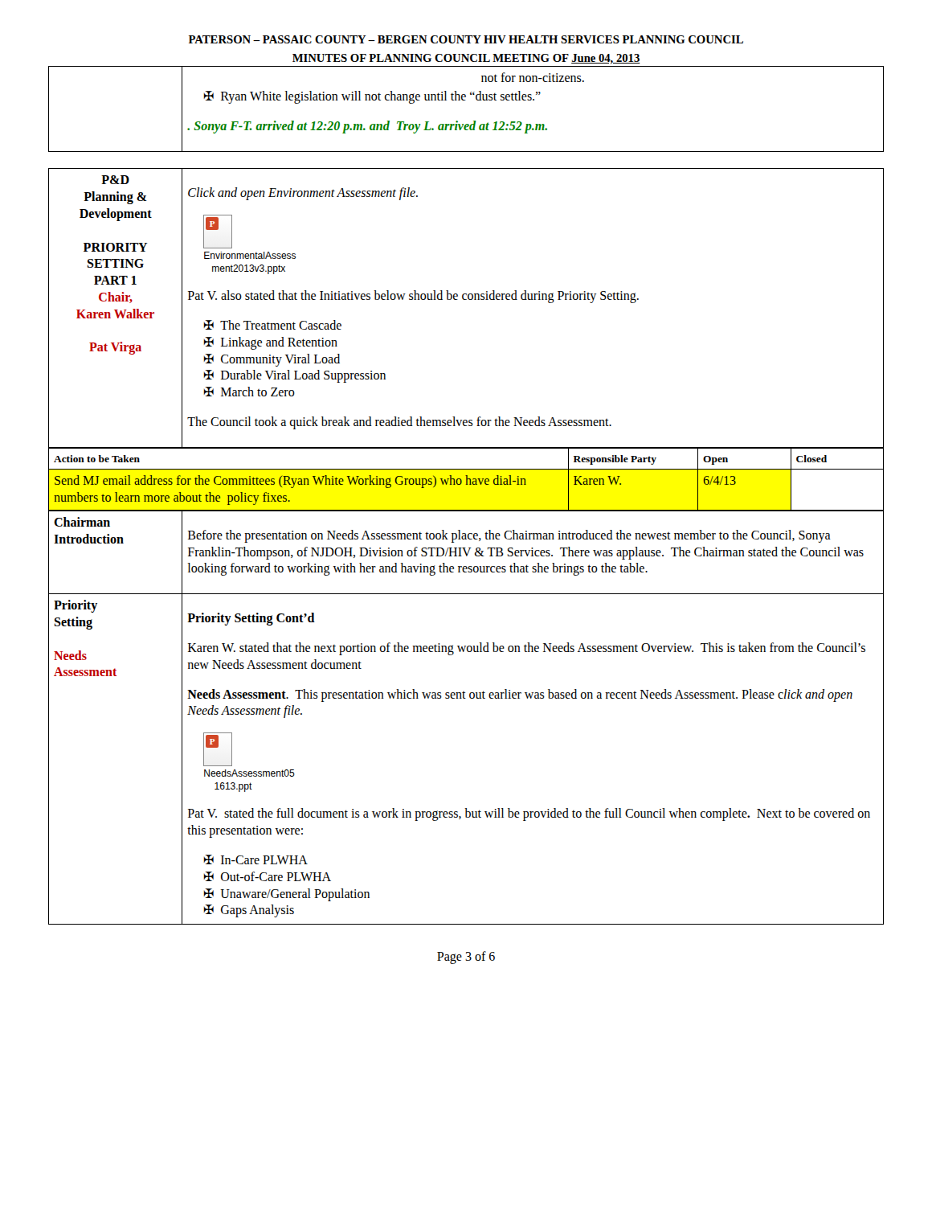PATERSON – PASSAIC COUNTY – BERGEN COUNTY HIV HEALTH SERVICES PLANNING COUNCIL
MINUTES OF PLANNING COUNCIL MEETING OF June 04, 2013
| | not for non-citizens. Ryan White legislation will not change until the “dust settles.” . Sonya F-T. arrived at 12:20 p.m. and Troy L. arrived at 12:52 p.m. |
| P&D Planning & Development PRIORITY SETTING PART 1 Chair, Karen Walker Pat Virga | Click and open Environment Assessment file. P EnvironmentalAssess ment2013v3.pptx Pat V. also stated that the Initiatives below should be considered during Priority Setting. The Treatment Cascade Linkage and Retention Community Viral Load Durable Viral Load Suppression March to Zero The Council took a quick break and readied themselves for the Needs Assessment. |
| Action to be Taken | Responsible Party | Open | Closed |
| Send MJ email address for the Committees (Ryan White Working Groups) who have dial-in numbers to learn more about the policy fixes. | Karen W. | 6/4/13 | |
| Chairman Introduction | Before the presentation on Needs Assessment took place, the Chairman introduced the newest member to the Council, Sonya Franklin-Thompson, of NJDOH, Division of STD/HIV & TB Services. There was applause. The Chairman stated the Council was looking forward to working with her and having the resources that she brings to the table. |
| Priority Setting Needs Assessment | Priority Setting Cont’d Karen W. stated that the next portion of the meeting would be on the Needs Assessment Overview. This is taken from the Council’s new Needs Assessment document Needs Assessment . This presentation which was sent out earlier was based on a recent Needs Assessment. Please c lick and open Needs Assessment file. P NeedsAssessment05 1613.ppt Pat V. stated the full document is a work in progress, but will be provided to the full Council when complete . Next to be covered on this presentation were: In-Care PLWHA Out-of-Care PLWHA Unaware/General Population Gaps Analysis |
Page 3 of 6